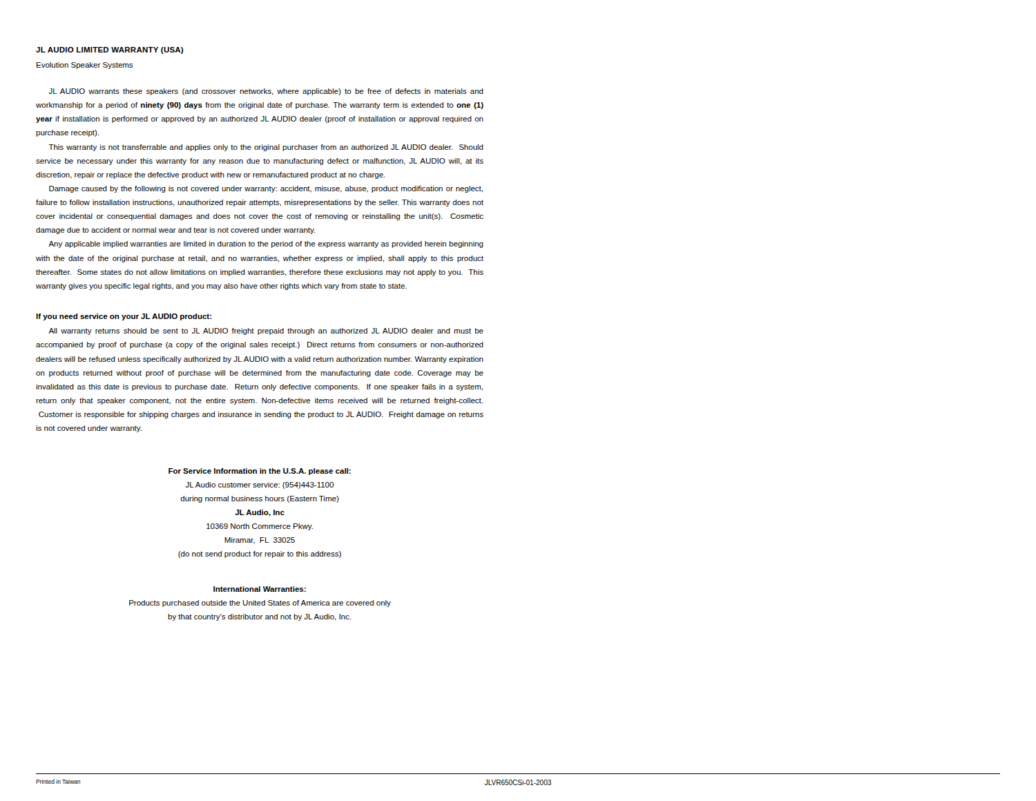JL AUDIO LIMITED WARRANTY (USA)
Evolution Speaker Systems
JL AUDIO warrants these speakers (and crossover networks, where applicable) to be free of defects in materials and workmanship for a period of ninety (90) days from the original date of purchase. The warranty term is extended to one (1) year if installation is performed or approved by an authorized JL AUDIO dealer (proof of installation or approval required on purchase receipt).
This warranty is not transferrable and applies only to the original purchaser from an authorized JL AUDIO dealer. Should service be necessary under this warranty for any reason due to manufacturing defect or malfunction, JL AUDIO will, at its discretion, repair or replace the defective product with new or remanufactured product at no charge.
Damage caused by the following is not covered under warranty: accident, misuse, abuse, product modification or neglect, failure to follow installation instructions, unauthorized repair attempts, misrepresentations by the seller. This warranty does not cover incidental or consequential damages and does not cover the cost of removing or reinstalling the unit(s). Cosmetic damage due to accident or normal wear and tear is not covered under warranty.
Any applicable implied warranties are limited in duration to the period of the express warranty as provided herein beginning with the date of the original purchase at retail, and no warranties, whether express or implied, shall apply to this product thereafter. Some states do not allow limitations on implied warranties, therefore these exclusions may not apply to you. This warranty gives you specific legal rights, and you may also have other rights which vary from state to state.
If you need service on your JL AUDIO product:
All warranty returns should be sent to JL AUDIO freight prepaid through an authorized JL AUDIO dealer and must be accompanied by proof of purchase (a copy of the original sales receipt.) Direct returns from consumers or non-authorized dealers will be refused unless specifically authorized by JL AUDIO with a valid return authorization number. Warranty expiration on products returned without proof of purchase will be determined from the manufacturing date code. Coverage may be invalidated as this date is previous to purchase date. Return only defective components. If one speaker fails in a system, return only that speaker component, not the entire system. Non-defective items received will be returned freight-collect. Customer is responsible for shipping charges and insurance in sending the product to JL AUDIO. Freight damage on returns is not covered under warranty.
For Service Information in the U.S.A. please call:
JL Audio customer service: (954)443-1100
during normal business hours (Eastern Time)
JL Audio, Inc
10369 North Commerce Pkwy.
Miramar, FL 33025
(do not send product for repair to this address)
International Warranties:
Products purchased outside the United States of America are covered only
by that country’s distributor and not by JL Audio, Inc.
Printed in Taiwan
JLVR650CSi-01-2003